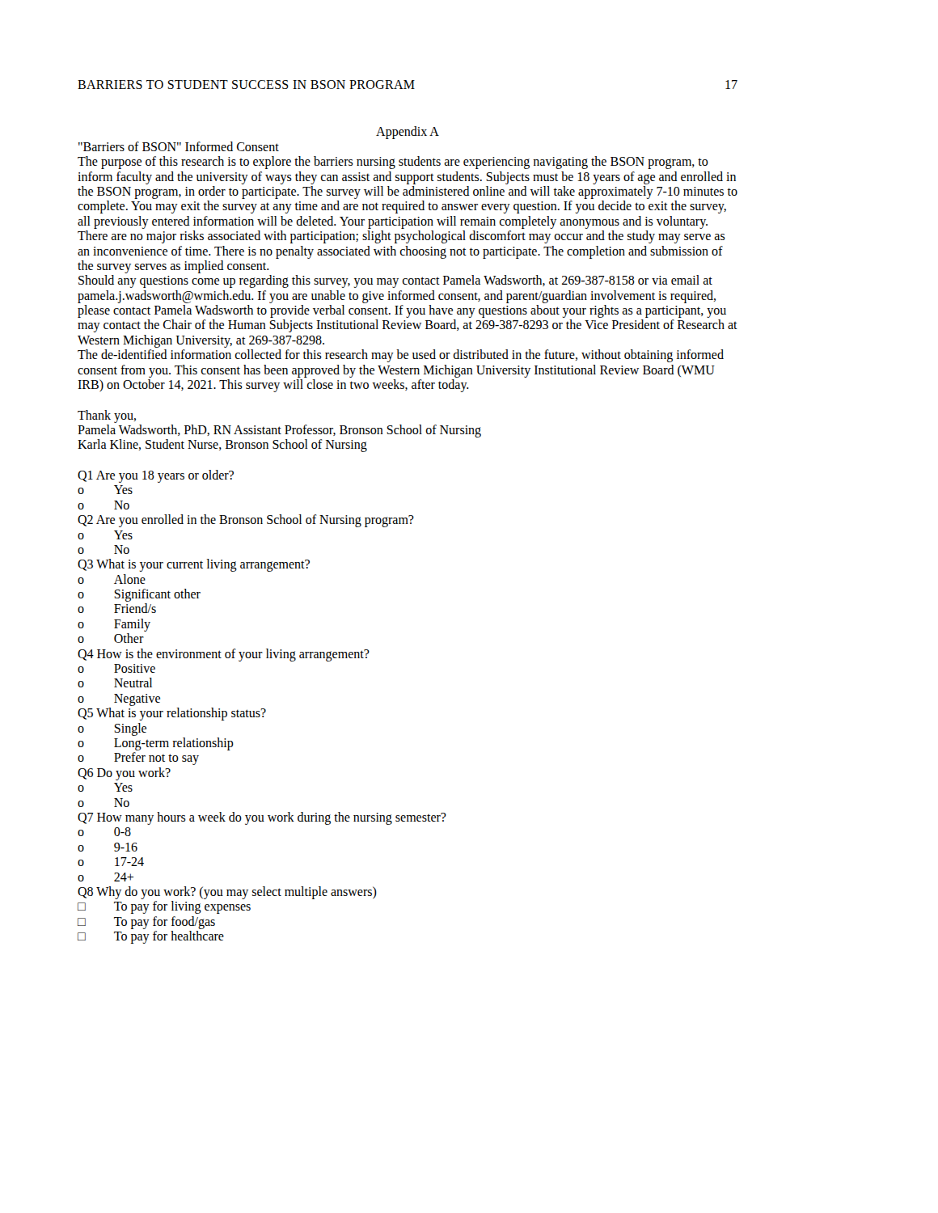Barriers to Student Success in BSON Program 17
Appendix A
"Barriers of BSON" Informed Consent
The purpose of this research is to explore the barriers nursing students are experiencing navigating the BSON program, to inform faculty and the university of ways they can assist and support students. Subjects must be 18 years of age and enrolled in the BSON program, in order to participate. The survey will be administered online and will take approximately 7-10 minutes to complete. You may exit the survey at any time and are not required to answer every question. If you decide to exit the survey, all previously entered information will be deleted. Your participation will remain completely anonymous and is voluntary. There are no major risks associated with participation; slight psychological discomfort may occur and the study may serve as an inconvenience of time. There is no penalty associated with choosing not to participate. The completion and submission of the survey serves as implied consent.
Should any questions come up regarding this survey, you may contact Pamela Wadsworth, at 269-387-8158 or via email at pamela.j.wadsworth@wmich.edu. If you are unable to give informed consent, and parent/guardian involvement is required, please contact Pamela Wadsworth to provide verbal consent. If you have any questions about your rights as a participant, you may contact the Chair of the Human Subjects Institutional Review Board, at 269-387-8293 or the Vice President of Research at Western Michigan University, at 269-387-8298.
The de-identified information collected for this research may be used or distributed in the future, without obtaining informed consent from you. This consent has been approved by the Western Michigan University Institutional Review Board (WMU IRB) on October 14, 2021. This survey will close in two weeks, after today.
Thank you,
Pamela Wadsworth, PhD, RN Assistant Professor, Bronson School of Nursing
Karla Kline, Student Nurse, Bronson School of Nursing
Q1 Are you 18 years or older?
oYes
oNo
Q2 Are you enrolled in the Bronson School of Nursing program?
oYes
oNo
Q3 What is your current living arrangement?
oAlone
oSignificant other
oFriend/s
oFamily
oOther
Q4 How is the environment of your living arrangement?
oPositive
oNeutral
oNegative
Q5 What is your relationship status?
oSingle
oLong-term relationship
oPrefer not to say
Q6 Do you work?
oYes
oNo
Q7 How many hours a week do you work during the nursing semester?
o 0-8
o 9-16
o 17-24
o 24+
Q8 Why do you work? (you may select multiple answers)
□To pay for living expenses
□To pay for food/gas
□To pay for healthcare